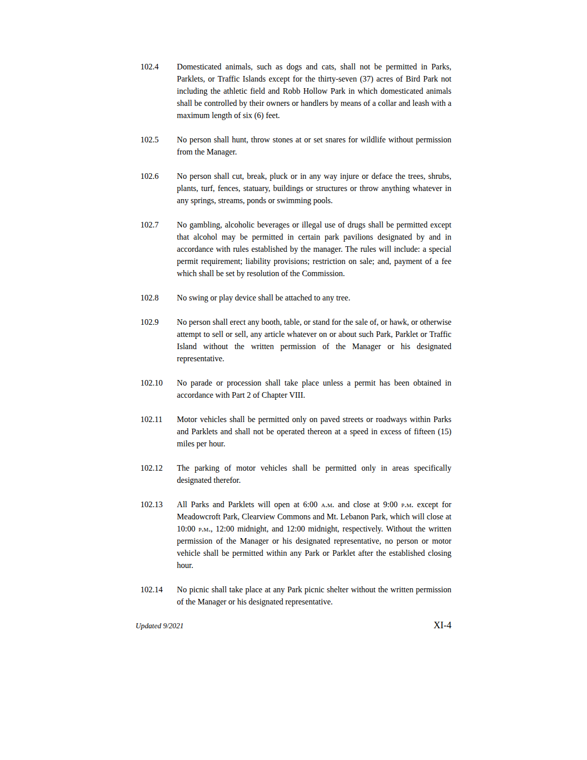102.4
Domesticated animals, such as dogs and cats, shall not be permitted in Parks, Parklets, or Traffic Islands except for the thirty-seven (37) acres of Bird Park not including the athletic field and Robb Hollow Park in which domesticated animals shall be controlled by their owners or handlers by means of a collar and leash with a maximum length of six (6) feet.
102.5
No person shall hunt, throw stones at or set snares for wildlife without permission from the Manager.
102.6
No person shall cut, break, pluck or in any way injure or deface the trees, shrubs, plants, turf, fences, statuary, buildings or structures or throw anything whatever in any springs, streams, ponds or swimming pools.
102.7
No gambling, alcoholic beverages or illegal use of drugs shall be permitted except that alcohol may be permitted in certain park pavilions designated by and in accordance with rules established by the manager. The rules will include: a special permit requirement; liability provisions; restriction on sale; and, payment of a fee which shall be set by resolution of the Commission.
102.8
No swing or play device shall be attached to any tree.
102.9
No person shall erect any booth, table, or stand for the sale of, or hawk, or otherwise attempt to sell or sell, any article whatever on or about such Park, Parklet or Traffic Island without the written permission of the Manager or his designated representative.
102.10
No parade or procession shall take place unless a permit has been obtained in accordance with Part 2 of Chapter VIII.
102.11
Motor vehicles shall be permitted only on paved streets or roadways within Parks and Parklets and shall not be operated thereon at a speed in excess of fifteen (15) miles per hour.
102.12
The parking of motor vehicles shall be permitted only in areas specifically designated therefor.
102.13
All Parks and Parklets will open at 6:00 a.m. and close at 9:00 p.m. except for Meadowcroft Park, Clearview Commons and Mt. Lebanon Park, which will close at 10:00 p.m., 12:00 midnight, and 12:00 midnight, respectively. Without the written permission of the Manager or his designated representative, no person or motor vehicle shall be permitted within any Park or Parklet after the established closing hour.
102.14
No picnic shall take place at any Park picnic shelter without the written permission of the Manager or his designated representative.
Updated 9/2021 XI-4